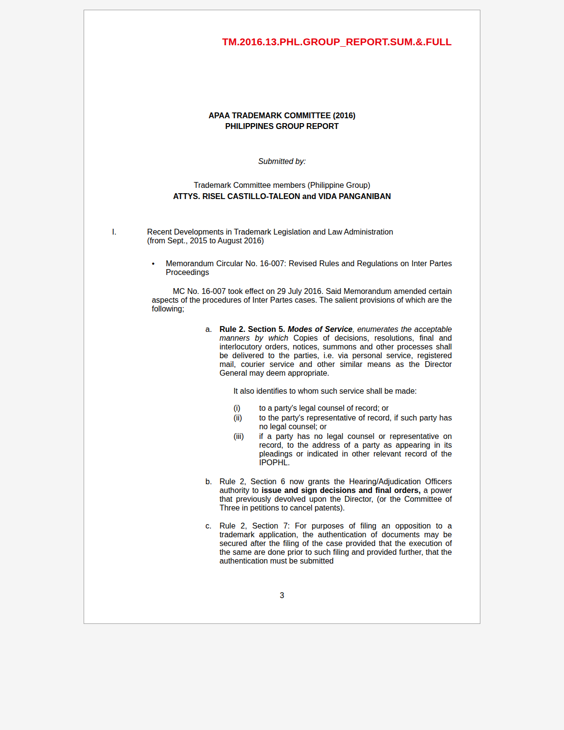TM.2016.13.PHL.GROUP_REPORT.SUM.&.FULL
APAA TRADEMARK COMMITTEE (2016)
PHILIPPINES GROUP REPORT
Submitted by:
Trademark Committee members (Philippine Group)
ATTYS. RISEL CASTILLO-TALEON and VIDA PANGANIBAN
| I. | Recent Developments in Trademark Legislation and Law Administration (from Sept., 2015 to August 2016) |
•
Memorandum Circular No. 16-007: Revised Rules and Regulations on Inter Partes Proceedings
MC No. 16-007 took effect on 29 July 2016. Said Memorandum amended certain aspects of the procedures of Inter Partes cases. The salient provisions of which are the following;
a.
Rule 2. Section 5. Modes of Service, enumerates the acceptable manners by which Copies of decisions, resolutions, final and interlocutory orders, notices, summons and other processes shall be delivered to the parties, i.e. via personal service, registered mail, courier service and other similar means as the Director General may deem appropriate.
It also identifies to whom such service shall be made:
(i)
to a party's legal counsel of record; or
(ii)
to the party's representative of record, if such party has no legal counsel; or
(iii)
if a party has no legal counsel or representative on record, to the address of a party as appearing in its pleadings or indicated in other relevant record of the IPOPHL.
b.
Rule 2, Section 6 now grants the Hearing/Adjudication Officers authority to issue and sign decisions and final orders, a power that previously devolved upon the Director, (or the Committee of Three in petitions to cancel patents).
c.
Rule 2, Section 7: For purposes of filing an opposition to a trademark application, the authentication of documents may be secured after the filing of the case provided that the execution of the same are done prior to such filing and provided further, that the authentication must be submitted
3